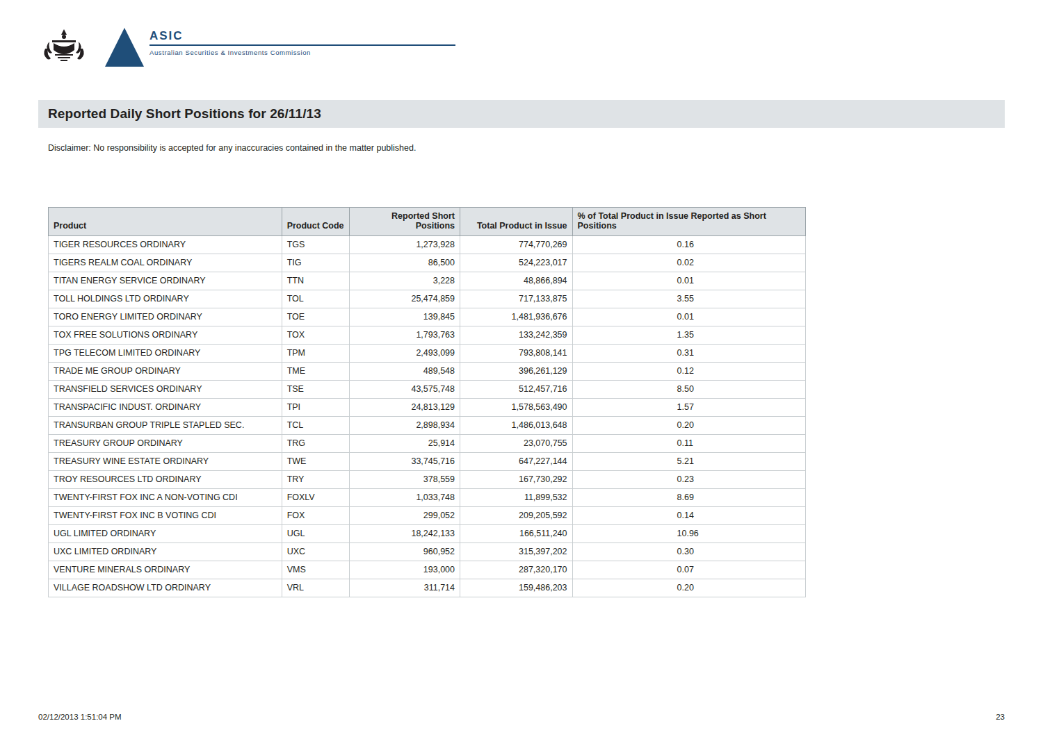ASIC
Australian Securities & Investments Commission
Reported Daily Short Positions for 26/11/13
Disclaimer: No responsibility is accepted for any inaccuracies contained in the matter published.
| Product | Product Code | Reported Short Positions | Total Product in Issue | % of Total Product in Issue Reported as Short Positions |
| --- | --- | --- | --- | --- |
| TIGER RESOURCES ORDINARY | TGS | 1,273,928 | 774,770,269 | 0.16 |
| TIGERS REALM COAL ORDINARY | TIG | 86,500 | 524,223,017 | 0.02 |
| TITAN ENERGY SERVICE ORDINARY | TTN | 3,228 | 48,866,894 | 0.01 |
| TOLL HOLDINGS LTD ORDINARY | TOL | 25,474,859 | 717,133,875 | 3.55 |
| TORO ENERGY LIMITED ORDINARY | TOE | 139,845 | 1,481,936,676 | 0.01 |
| TOX FREE SOLUTIONS ORDINARY | TOX | 1,793,763 | 133,242,359 | 1.35 |
| TPG TELECOM LIMITED ORDINARY | TPM | 2,493,099 | 793,808,141 | 0.31 |
| TRADE ME GROUP ORDINARY | TME | 489,548 | 396,261,129 | 0.12 |
| TRANSFIELD SERVICES ORDINARY | TSE | 43,575,748 | 512,457,716 | 8.50 |
| TRANSPACIFIC INDUST. ORDINARY | TPI | 24,813,129 | 1,578,563,490 | 1.57 |
| TRANSURBAN GROUP TRIPLE STAPLED SEC. | TCL | 2,898,934 | 1,486,013,648 | 0.20 |
| TREASURY GROUP ORDINARY | TRG | 25,914 | 23,070,755 | 0.11 |
| TREASURY WINE ESTATE ORDINARY | TWE | 33,745,716 | 647,227,144 | 5.21 |
| TROY RESOURCES LTD ORDINARY | TRY | 378,559 | 167,730,292 | 0.23 |
| TWENTY-FIRST FOX INC A NON-VOTING CDI | FOXLV | 1,033,748 | 11,899,532 | 8.69 |
| TWENTY-FIRST FOX INC B VOTING CDI | FOX | 299,052 | 209,205,592 | 0.14 |
| UGL LIMITED ORDINARY | UGL | 18,242,133 | 166,511,240 | 10.96 |
| UXC LIMITED ORDINARY | UXC | 960,952 | 315,397,202 | 0.30 |
| VENTURE MINERALS ORDINARY | VMS | 193,000 | 287,320,170 | 0.07 |
| VILLAGE ROADSHOW LTD ORDINARY | VRL | 311,714 | 159,486,203 | 0.20 |
02/12/2013 1:51:04 PM 23